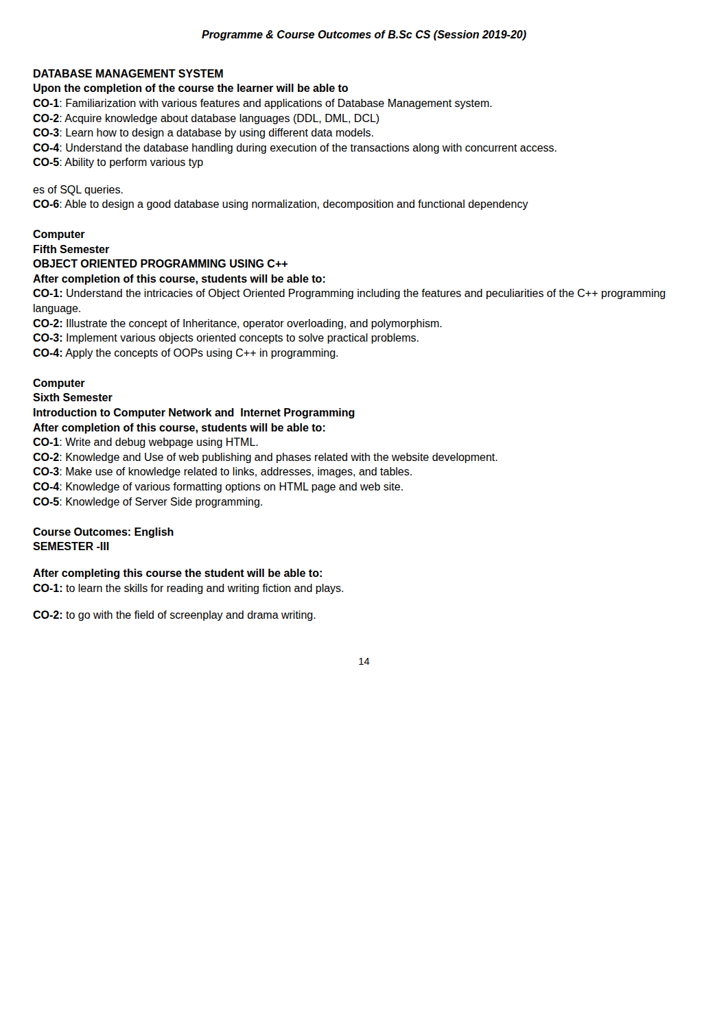Programme & Course Outcomes of B.Sc CS (Session 2019-20)
DATABASE MANAGEMENT SYSTEM
Upon the completion of the course the learner will be able to
CO-1: Familiarization with various features and applications of Database Management system.
CO-2: Acquire knowledge about database languages (DDL, DML, DCL)
CO-3: Learn how to design a database by using different data models.
CO-4: Understand the database handling during execution of the transactions along with concurrent access.
CO-5: Ability to perform various typ
es of SQL queries.
CO-6: Able to design a good database using normalization, decomposition and functional dependency
Computer
Fifth Semester
OBJECT ORIENTED PROGRAMMING USING C++
After completion of this course, students will be able to:
CO-1: Understand the intricacies of Object Oriented Programming including the features and peculiarities of the C++ programming language.
CO-2: Illustrate the concept of Inheritance, operator overloading, and polymorphism.
CO-3: Implement various objects oriented concepts to solve practical problems.
CO-4: Apply the concepts of OOPs using C++ in programming.
Computer
Sixth Semester
Introduction to Computer Network and Internet Programming
After completion of this course, students will be able to:
CO-1: Write and debug webpage using HTML.
CO-2: Knowledge and Use of web publishing and phases related with the website development.
CO-3: Make use of knowledge related to links, addresses, images, and tables.
CO-4: Knowledge of various formatting options on HTML page and web site.
CO-5: Knowledge of Server Side programming.
Course Outcomes: English
SEMESTER -III
After completing this course the student will be able to:
CO-1: to learn the skills for reading and writing fiction and plays.
CO-2: to go with the field of screenplay and drama writing.
14